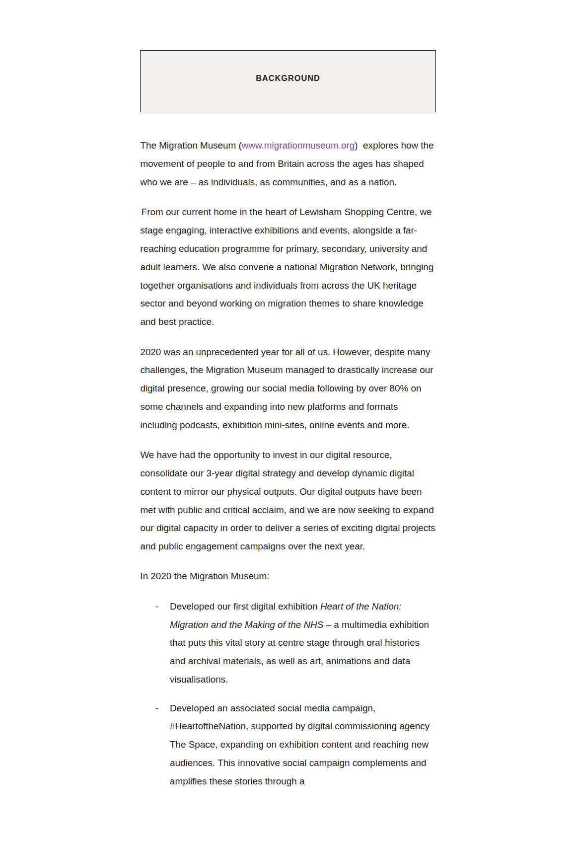BACKGROUND
The Migration Museum (www.migrationmuseum.org) explores how the movement of people to and from Britain across the ages has shaped who we are – as individuals, as communities, and as a nation.
From our current home in the heart of Lewisham Shopping Centre, we stage engaging, interactive exhibitions and events, alongside a far-reaching education programme for primary, secondary, university and adult learners. We also convene a national Migration Network, bringing together organisations and individuals from across the UK heritage sector and beyond working on migration themes to share knowledge and best practice.
2020 was an unprecedented year for all of us. However, despite many challenges, the Migration Museum managed to drastically increase our digital presence, growing our social media following by over 80% on some channels and expanding into new platforms and formats including podcasts, exhibition mini-sites, online events and more.
We have had the opportunity to invest in our digital resource, consolidate our 3-year digital strategy and develop dynamic digital content to mirror our physical outputs. Our digital outputs have been met with public and critical acclaim, and we are now seeking to expand our digital capacity in order to deliver a series of exciting digital projects and public engagement campaigns over the next year.
In 2020 the Migration Museum:
Developed our first digital exhibition Heart of the Nation: Migration and the Making of the NHS – a multimedia exhibition that puts this vital story at centre stage through oral histories and archival materials, as well as art, animations and data visualisations.
Developed an associated social media campaign, #HeartoftheNation, supported by digital commissioning agency The Space, expanding on exhibition content and reaching new audiences. This innovative social campaign complements and amplifies these stories through a